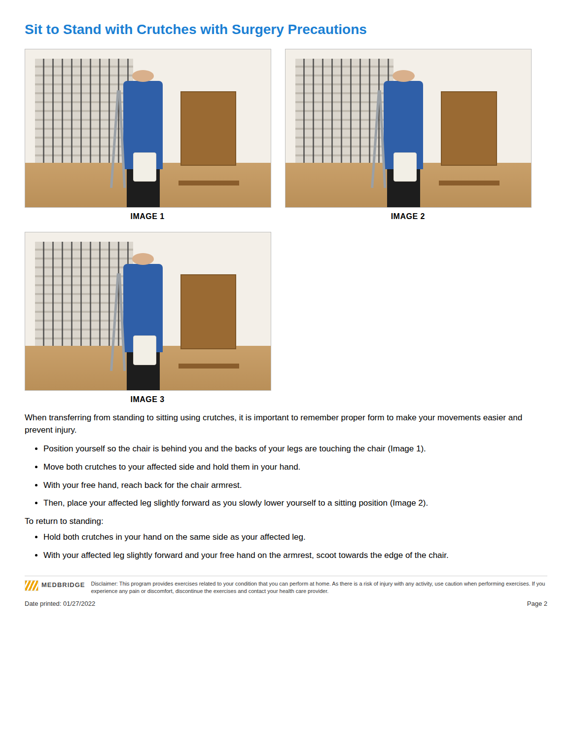Sit to Stand with Crutches with Surgery Precautions
IMAGE 1
IMAGE 2
IMAGE 3
When transferring from standing to sitting using crutches, it is important to remember proper form to make your movements easier and prevent injury.
Position yourself so the chair is behind you and the backs of your legs are touching the chair (Image 1).
Move both crutches to your affected side and hold them in your hand.
With your free hand, reach back for the chair armrest.
Then, place your affected leg slightly forward as you slowly lower yourself to a sitting position (Image 2).
To return to standing:
Hold both crutches in your hand on the same side as your affected leg.
With your affected leg slightly forward and your free hand on the armrest, scoot towards the edge of the chair.
MEDBRIDGE
Disclaimer: This program provides exercises related to your condition that you can perform at home. As there is a risk of injury with any activity, use caution when performing exercises. If you experience any pain or discomfort, discontinue the exercises and contact your health care provider.
Date printed: 01/27/2022
Page 2